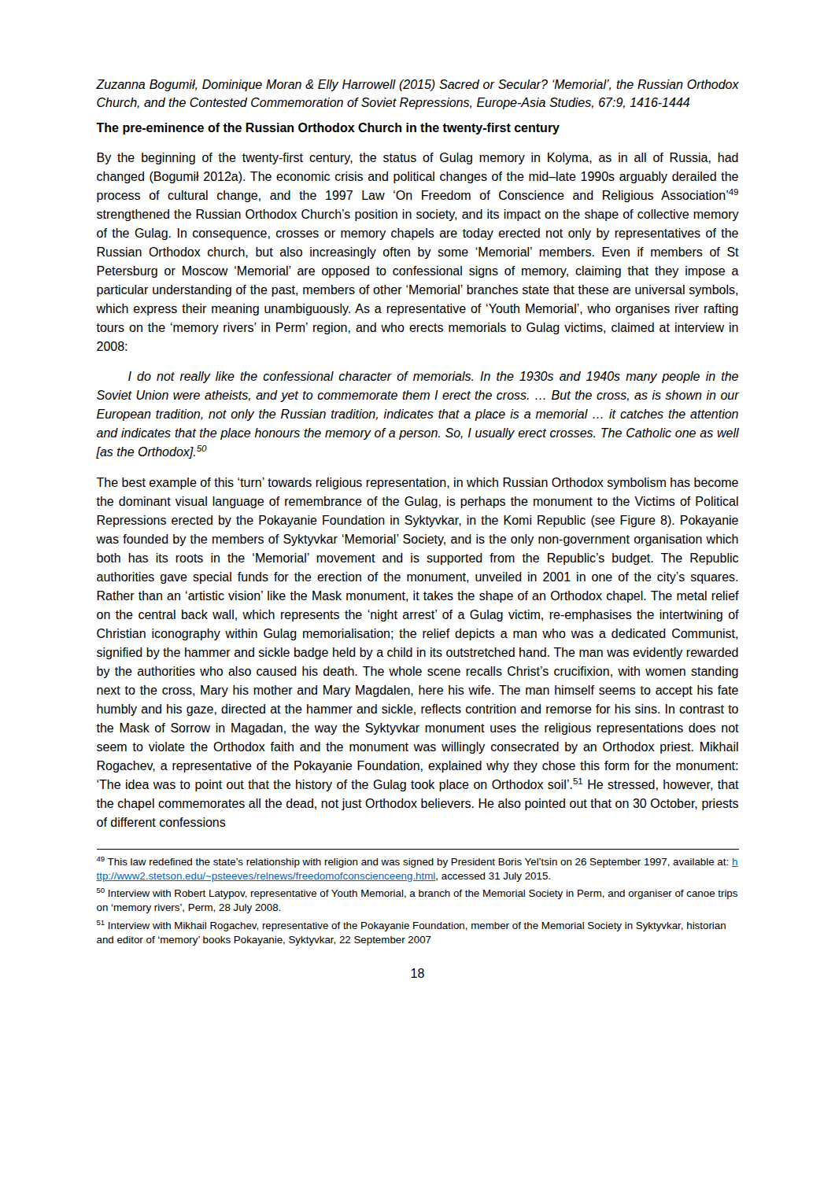Zuzanna Bogumił, Dominique Moran & Elly Harrowell (2015) Sacred or Secular? ‘Memorial’, the Russian Orthodox Church, and the Contested Commemoration of Soviet Repressions, Europe-Asia Studies, 67:9, 1416-1444
The pre-eminence of the Russian Orthodox Church in the twenty-first century
By the beginning of the twenty-first century, the status of Gulag memory in Kolyma, as in all of Russia, had changed (Bogumił 2012a). The economic crisis and political changes of the mid–late 1990s arguably derailed the process of cultural change, and the 1997 Law ‘On Freedom of Conscience and Religious Association’49 strengthened the Russian Orthodox Church’s position in society, and its impact on the shape of collective memory of the Gulag. In consequence, crosses or memory chapels are today erected not only by representatives of the Russian Orthodox church, but also increasingly often by some ‘Memorial’ members. Even if members of St Petersburg or Moscow ‘Memorial’ are opposed to confessional signs of memory, claiming that they impose a particular understanding of the past, members of other ‘Memorial’ branches state that these are universal symbols, which express their meaning unambiguously. As a representative of ‘Youth Memorial’, who organises river rafting tours on the ‘memory rivers’ in Perm’ region, and who erects memorials to Gulag victims, claimed at interview in 2008:
I do not really like the confessional character of memorials. In the 1930s and 1940s many people in the Soviet Union were atheists, and yet to commemorate them I erect the cross. … But the cross, as is shown in our European tradition, not only the Russian tradition, indicates that a place is a memorial … it catches the attention and indicates that the place honours the memory of a person. So, I usually erect crosses. The Catholic one as well [as the Orthodox].50
The best example of this ‘turn’ towards religious representation, in which Russian Orthodox symbolism has become the dominant visual language of remembrance of the Gulag, is perhaps the monument to the Victims of Political Repressions erected by the Pokayanie Foundation in Syktyvkar, in the Komi Republic (see Figure 8). Pokayanie was founded by the members of Syktyvkar ‘Memorial’ Society, and is the only non-government organisation which both has its roots in the ‘Memorial’ movement and is supported from the Republic’s budget. The Republic authorities gave special funds for the erection of the monument, unveiled in 2001 in one of the city’s squares. Rather than an ‘artistic vision’ like the Mask monument, it takes the shape of an Orthodox chapel. The metal relief on the central back wall, which represents the ‘night arrest’ of a Gulag victim, re-emphasises the intertwining of Christian iconography within Gulag memorialisation; the relief depicts a man who was a dedicated Communist, signified by the hammer and sickle badge held by a child in its outstretched hand. The man was evidently rewarded by the authorities who also caused his death. The whole scene recalls Christ’s crucifixion, with women standing next to the cross, Mary his mother and Mary Magdalen, here his wife. The man himself seems to accept his fate humbly and his gaze, directed at the hammer and sickle, reflects contrition and remorse for his sins. In contrast to the Mask of Sorrow in Magadan, the way the Syktyvkar monument uses the religious representations does not seem to violate the Orthodox faith and the monument was willingly consecrated by an Orthodox priest. Mikhail Rogachev, a representative of the Pokayanie Foundation, explained why they chose this form for the monument: ‘The idea was to point out that the history of the Gulag took place on Orthodox soil’.51 He stressed, however, that the chapel commemorates all the dead, not just Orthodox believers. He also pointed out that on 30 October, priests of different confessions
49 This law redefined the state’s relationship with religion and was signed by President Boris Yel’tsin on 26 September 1997, available at: http://www2.stetson.edu/~psteeves/relnews/freedomofconscienceeng.html, accessed 31 July 2015.
50 Interview with Robert Latypov, representative of Youth Memorial, a branch of the Memorial Society in Perm, and organiser of canoe trips on ‘memory rivers’, Perm, 28 July 2008.
51 Interview with Mikhail Rogachev, representative of the Pokayanie Foundation, member of the Memorial Society in Syktyvkar, historian and editor of ‘memory’ books Pokayanie, Syktyvkar, 22 September 2007
18